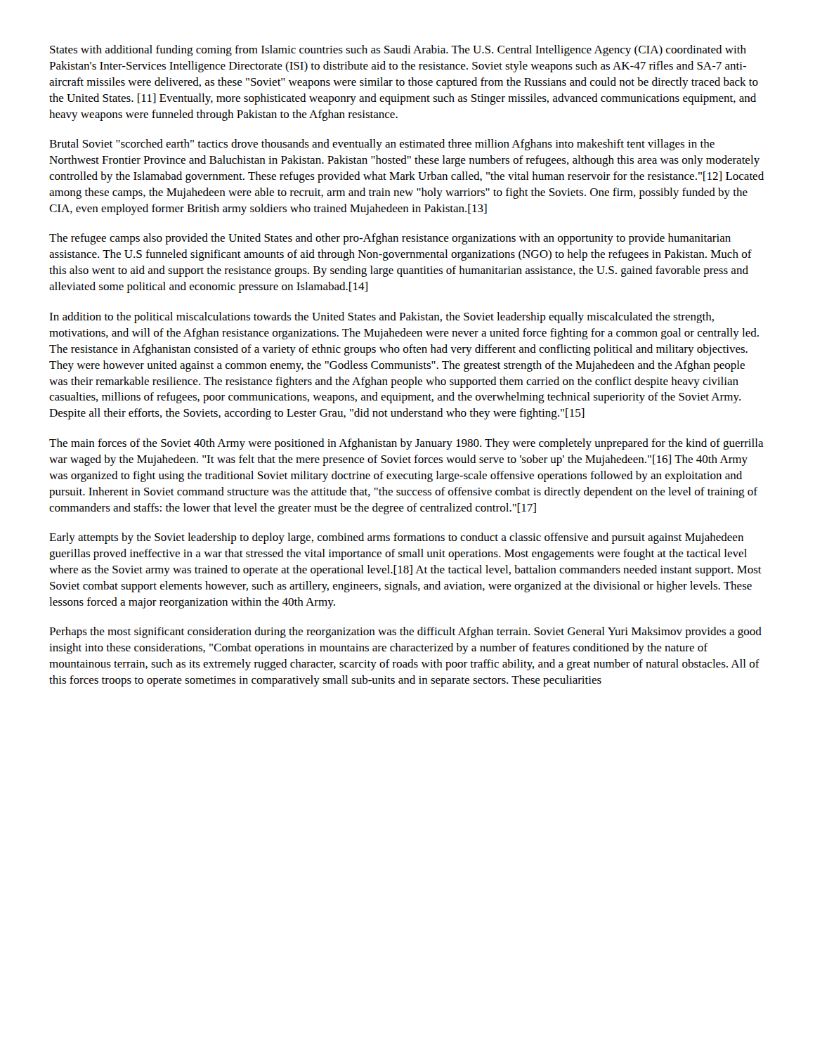States with additional funding coming from Islamic countries such as Saudi Arabia. The U.S. Central Intelligence Agency (CIA) coordinated with Pakistan's Inter-Services Intelligence Directorate (ISI) to distribute aid to the resistance. Soviet style weapons such as AK-47 rifles and SA-7 anti-aircraft missiles were delivered, as these "Soviet" weapons were similar to those captured from the Russians and could not be directly traced back to the United States. [11] Eventually, more sophisticated weaponry and equipment such as Stinger missiles, advanced communications equipment, and heavy weapons were funneled through Pakistan to the Afghan resistance.
Brutal Soviet "scorched earth" tactics drove thousands and eventually an estimated three million Afghans into makeshift tent villages in the Northwest Frontier Province and Baluchistan in Pakistan. Pakistan "hosted" these large numbers of refugees, although this area was only moderately controlled by the Islamabad government. These refuges provided what Mark Urban called, "the vital human reservoir for the resistance."[12] Located among these camps, the Mujahedeen were able to recruit, arm and train new "holy warriors" to fight the Soviets. One firm, possibly funded by the CIA, even employed former British army soldiers who trained Mujahedeen in Pakistan.[13]
The refugee camps also provided the United States and other pro-Afghan resistance organizations with an opportunity to provide humanitarian assistance. The U.S funneled significant amounts of aid through Non-governmental organizations (NGO) to help the refugees in Pakistan. Much of this also went to aid and support the resistance groups. By sending large quantities of humanitarian assistance, the U.S. gained favorable press and alleviated some political and economic pressure on Islamabad.[14]
In addition to the political miscalculations towards the United States and Pakistan, the Soviet leadership equally miscalculated the strength, motivations, and will of the Afghan resistance organizations. The Mujahedeen were never a united force fighting for a common goal or centrally led. The resistance in Afghanistan consisted of a variety of ethnic groups who often had very different and conflicting political and military objectives. They were however united against a common enemy, the "Godless Communists". The greatest strength of the Mujahedeen and the Afghan people was their remarkable resilience. The resistance fighters and the Afghan people who supported them carried on the conflict despite heavy civilian casualties, millions of refugees, poor communications, weapons, and equipment, and the overwhelming technical superiority of the Soviet Army. Despite all their efforts, the Soviets, according to Lester Grau, "did not understand who they were fighting."[15]
The main forces of the Soviet 40th Army were positioned in Afghanistan by January 1980. They were completely unprepared for the kind of guerrilla war waged by the Mujahedeen. "It was felt that the mere presence of Soviet forces would serve to 'sober up' the Mujahedeen."[16] The 40th Army was organized to fight using the traditional Soviet military doctrine of executing large-scale offensive operations followed by an exploitation and pursuit. Inherent in Soviet command structure was the attitude that, "the success of offensive combat is directly dependent on the level of training of commanders and staffs: the lower that level the greater must be the degree of centralized control."[17]
Early attempts by the Soviet leadership to deploy large, combined arms formations to conduct a classic offensive and pursuit against Mujahedeen guerillas proved ineffective in a war that stressed the vital importance of small unit operations. Most engagements were fought at the tactical level where as the Soviet army was trained to operate at the operational level.[18] At the tactical level, battalion commanders needed instant support. Most Soviet combat support elements however, such as artillery, engineers, signals, and aviation, were organized at the divisional or higher levels. These lessons forced a major reorganization within the 40th Army.
Perhaps the most significant consideration during the reorganization was the difficult Afghan terrain. Soviet General Yuri Maksimov provides a good insight into these considerations, "Combat operations in mountains are characterized by a number of features conditioned by the nature of mountainous terrain, such as its extremely rugged character, scarcity of roads with poor traffic ability, and a great number of natural obstacles. All of this forces troops to operate sometimes in comparatively small sub-units and in separate sectors. These peculiarities